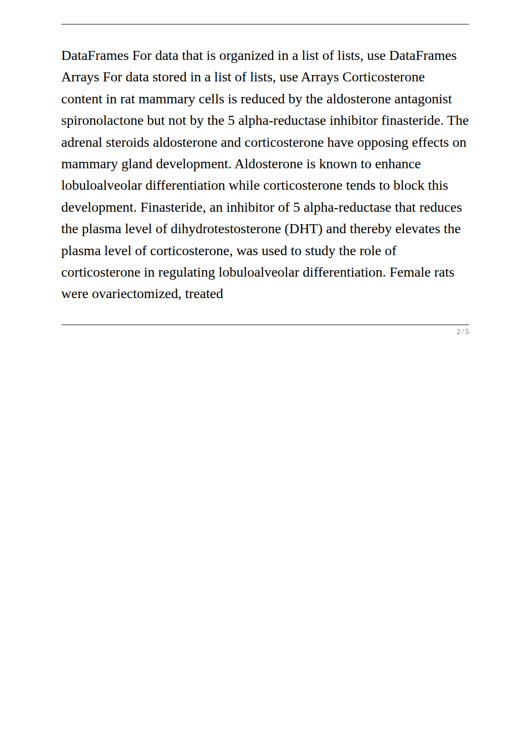DataFrames For data that is organized in a list of lists, use DataFrames Arrays For data stored in a list of lists, use Arrays Corticosterone content in rat mammary cells is reduced by the aldosterone antagonist spironolactone but not by the 5 alpha-reductase inhibitor finasteride. The adrenal steroids aldosterone and corticosterone have opposing effects on mammary gland development. Aldosterone is known to enhance lobuloalveolar differentiation while corticosterone tends to block this development. Finasteride, an inhibitor of 5 alpha-reductase that reduces the plasma level of dihydrotestosterone (DHT) and thereby elevates the plasma level of corticosterone, was used to study the role of corticosterone in regulating lobuloalveolar differentiation. Female rats were ovariectomized, treated
2 / 5